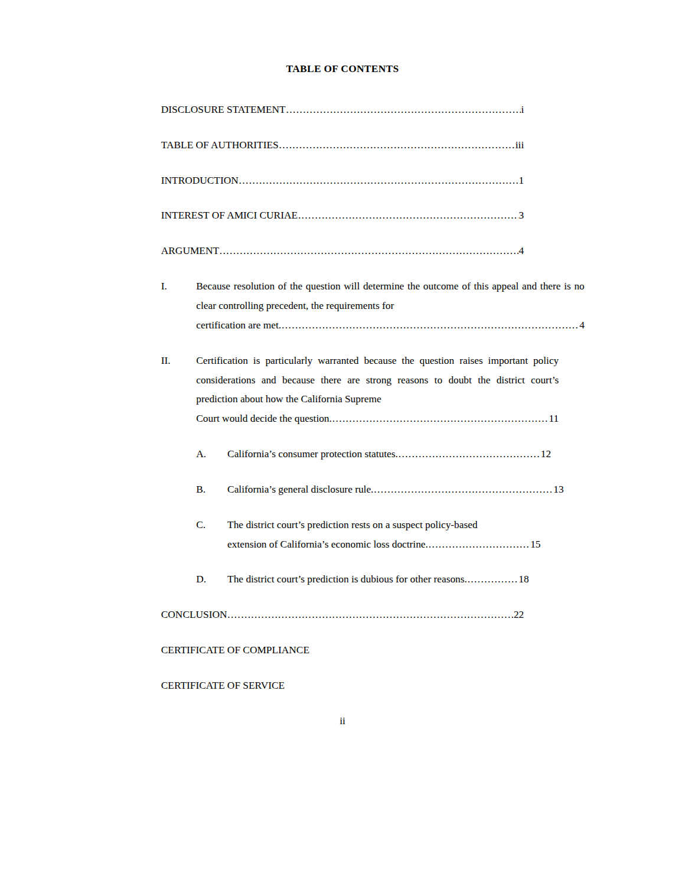TABLE OF CONTENTS
DISCLOSURE STATEMENT ................................................................................. i
TABLE OF AUTHORITIES ................................................................................... iii
INTRODUCTION ............................................................................................... 1
INTEREST OF AMICI CURIAE ............................................................................. 3
ARGUMENT ......................................................................................................... 4
I.
Because resolution of the question will determine the outcome of this appeal and there is no clear controlling precedent, the requirements for
certification are met. ........................................................................................ 4
II.
Certification is particularly warranted because the question raises important policy considerations and because there are strong reasons to doubt the district court’s prediction about how the California Supreme
Court would decide the question. ................................................................ 11
A.
California’s consumer protection statutes. .......................................... 12
B.
California’s general disclosure rule. ..................................................... 13
C.
The district court’s prediction rests on a suspect policy-based
extension of California’s economic loss doctrine. .............................. 15
D.
The district court’s prediction is dubious for other reasons. ............... 18
CONCLUSION ..................................................................................................... 22
CERTIFICATE OF COMPLIANCE
CERTIFICATE OF SERVICE
ii